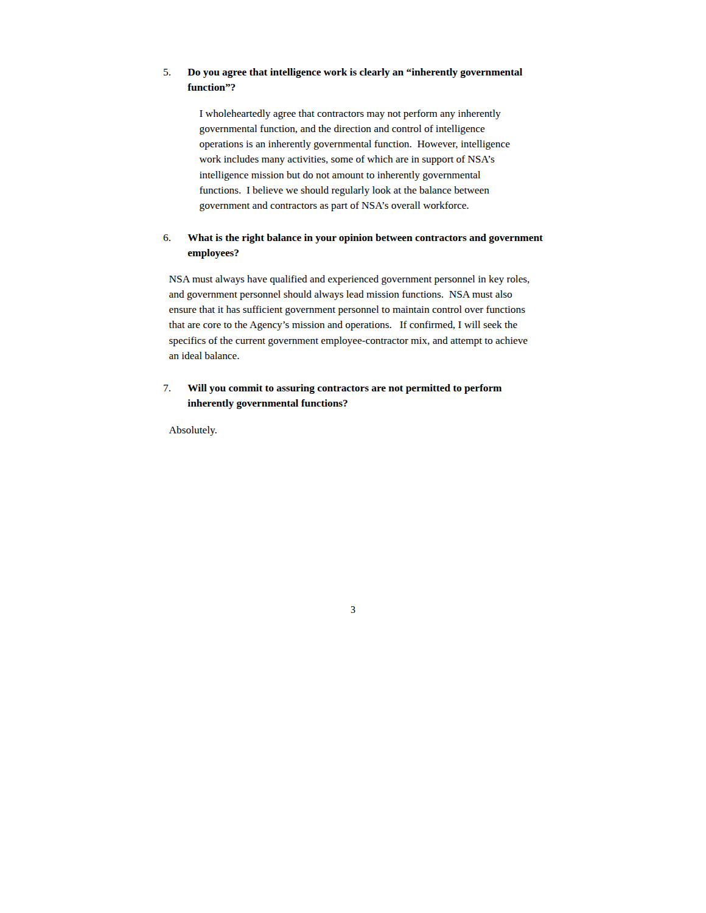Do you agree that intelligence work is clearly an “inherently governmental function”?
I wholeheartedly agree that contractors may not perform any inherently governmental function, and the direction and control of intelligence operations is an inherently governmental function. However, intelligence work includes many activities, some of which are in support of NSA’s intelligence mission but do not amount to inherently governmental functions. I believe we should regularly look at the balance between government and contractors as part of NSA’s overall workforce.
What is the right balance in your opinion between contractors and government employees?
NSA must always have qualified and experienced government personnel in key roles, and government personnel should always lead mission functions. NSA must also ensure that it has sufficient government personnel to maintain control over functions that are core to the Agency’s mission and operations. If confirmed, I will seek the specifics of the current government employee-contractor mix, and attempt to achieve an ideal balance.
Will you commit to assuring contractors are not permitted to perform inherently governmental functions?
Absolutely.
3